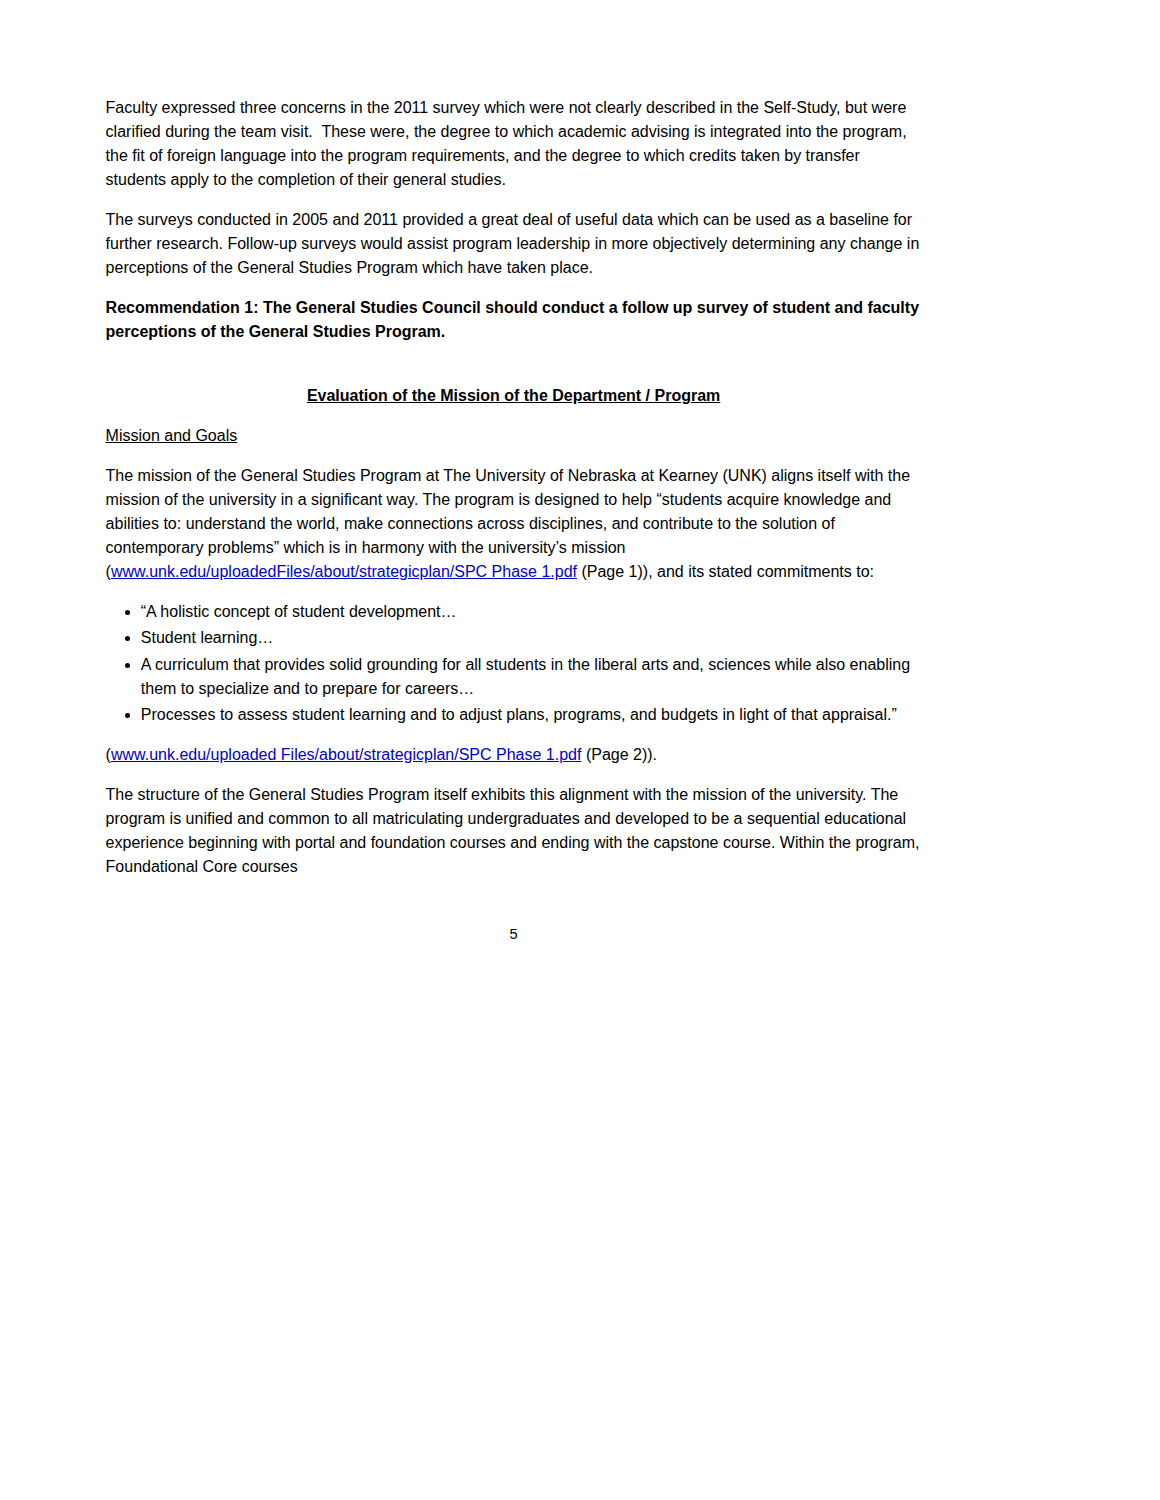Faculty expressed three concerns in the 2011 survey which were not clearly described in the Self-Study, but were clarified during the team visit. These were, the degree to which academic advising is integrated into the program, the fit of foreign language into the program requirements, and the degree to which credits taken by transfer students apply to the completion of their general studies.
The surveys conducted in 2005 and 2011 provided a great deal of useful data which can be used as a baseline for further research. Follow-up surveys would assist program leadership in more objectively determining any change in perceptions of the General Studies Program which have taken place.
Recommendation 1: The General Studies Council should conduct a follow up survey of student and faculty perceptions of the General Studies Program.
Evaluation of the Mission of the Department / Program
Mission and Goals
The mission of the General Studies Program at The University of Nebraska at Kearney (UNK) aligns itself with the mission of the university in a significant way. The program is designed to help “students acquire knowledge and abilities to: understand the world, make connections across disciplines, and contribute to the solution of contemporary problems” which is in harmony with the university’s mission (www.unk.edu/uploadedFiles/about/strategicplan/SPC Phase 1.pdf (Page 1)), and its stated commitments to:
“A holistic concept of student development…
Student learning…
A curriculum that provides solid grounding for all students in the liberal arts and, sciences while also enabling them to specialize and to prepare for careers…
Processes to assess student learning and to adjust plans, programs, and budgets in light of that appraisal.”
(www.unk.edu/uploaded Files/about/strategicplan/SPC Phase 1.pdf (Page 2)).
The structure of the General Studies Program itself exhibits this alignment with the mission of the university. The program is unified and common to all matriculating undergraduates and developed to be a sequential educational experience beginning with portal and foundation courses and ending with the capstone course. Within the program, Foundational Core courses
5